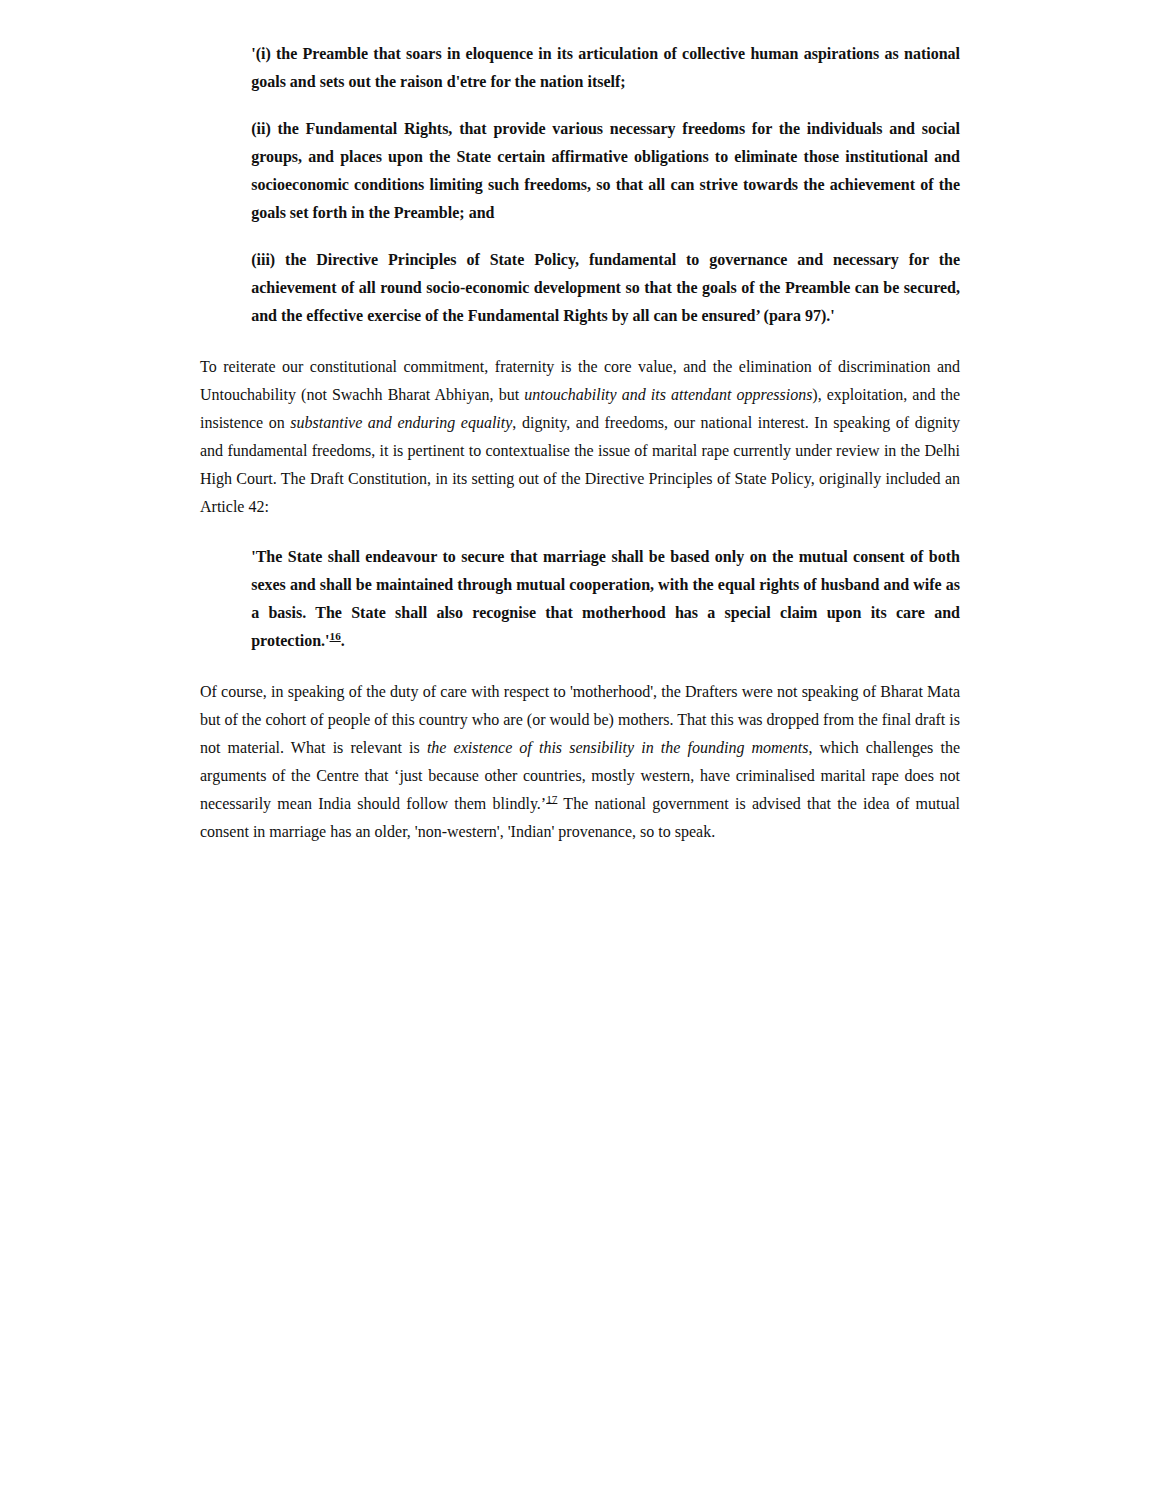'(i) the Preamble that soars in eloquence in its articulation of collective human aspirations as national goals and sets out the raison d'etre for the nation itself;
(ii) the Fundamental Rights, that provide various necessary freedoms for the individuals and social groups, and places upon the State certain affirmative obligations to eliminate those institutional and socioeconomic conditions limiting such freedoms, so that all can strive towards the achievement of the goals set forth in the Preamble; and
(iii) the Directive Principles of State Policy, fundamental to governance and necessary for the achievement of all round socio-economic development so that the goals of the Preamble can be secured, and the effective exercise of the Fundamental Rights by all can be ensured’ (para 97).'
To reiterate our constitutional commitment, fraternity is the core value, and the elimination of discrimination and Untouchability (not Swachh Bharat Abhiyan, but untouchability and its attendant oppressions), exploitation, and the insistence on substantive and enduring equality, dignity, and freedoms, our national interest. In speaking of dignity and fundamental freedoms, it is pertinent to contextualise the issue of marital rape currently under review in the Delhi High Court. The Draft Constitution, in its setting out of the Directive Principles of State Policy, originally included an Article 42:
'The State shall endeavour to secure that marriage shall be based only on the mutual consent of both sexes and shall be maintained through mutual cooperation, with the equal rights of husband and wife as a basis. The State shall also recognise that motherhood has a special claim upon its care and protection.'16.
Of course, in speaking of the duty of care with respect to 'motherhood', the Drafters were not speaking of Bharat Mata but of the cohort of people of this country who are (or would be) mothers. That this was dropped from the final draft is not material. What is relevant is the existence of this sensibility in the founding moments, which challenges the arguments of the Centre that ‘just because other countries, mostly western, have criminalised marital rape does not necessarily mean India should follow them blindly.’17 The national government is advised that the idea of mutual consent in marriage has an older, 'non-western', 'Indian' provenance, so to speak.